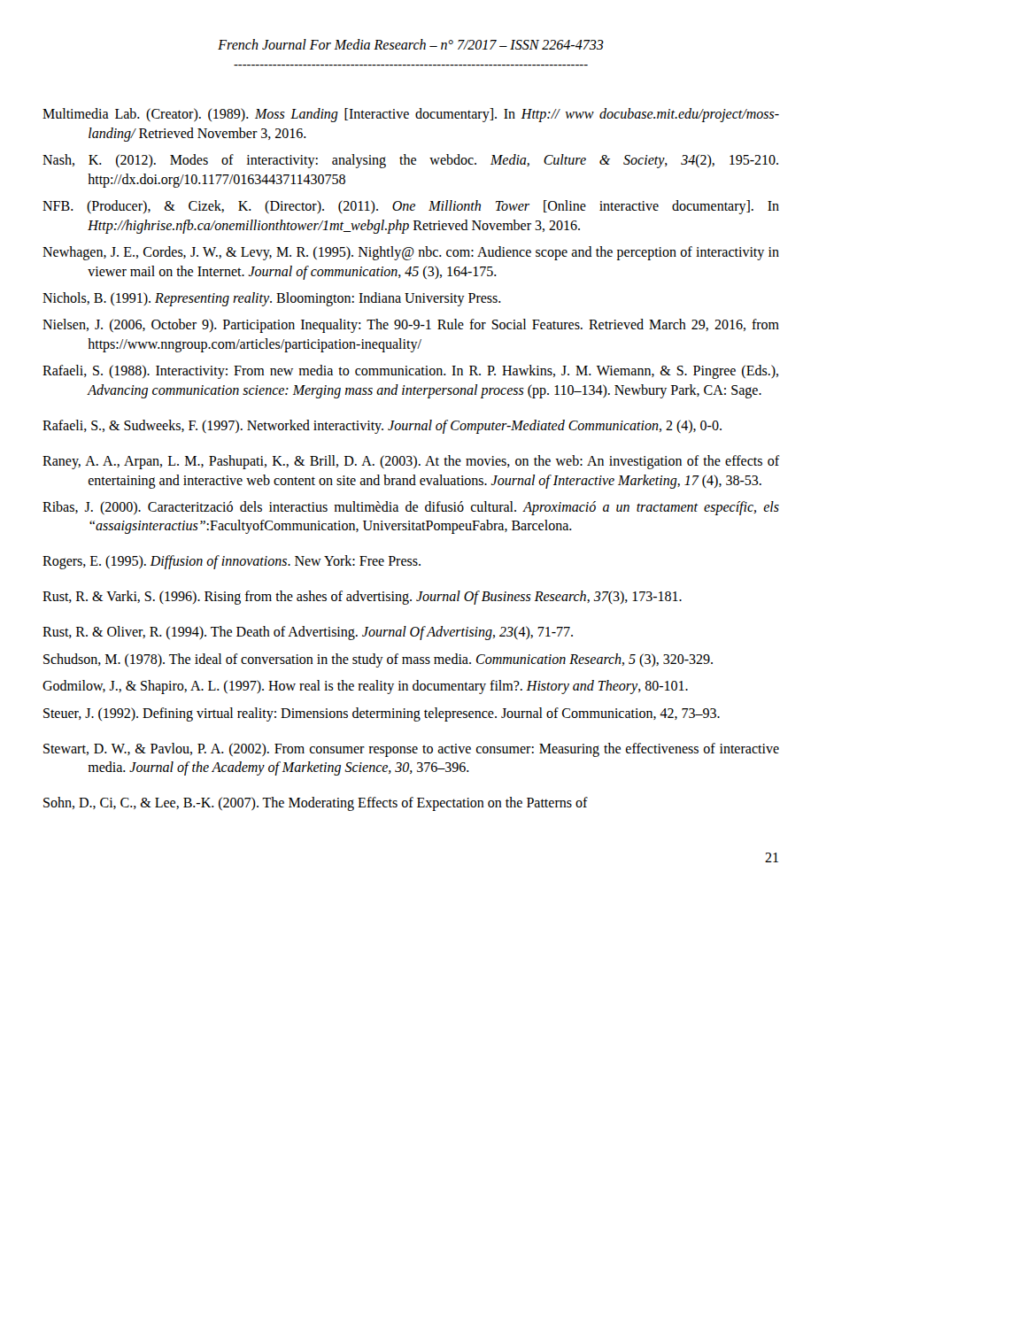French Journal For Media Research – n° 7/2017 – ISSN 2264-4733
----------------------------------------------------------------------------------
Multimedia Lab. (Creator). (1989). Moss Landing [Interactive documentary]. In Http:// www docubase.mit.edu/project/moss-landing/ Retrieved November 3, 2016.
Nash, K. (2012). Modes of interactivity: analysing the webdoc. Media, Culture & Society, 34(2), 195-210. http://dx.doi.org/10.1177/0163443711430758
NFB. (Producer), & Cizek, K. (Director). (2011). One Millionth Tower [Online interactive documentary]. In Http://highrise.nfb.ca/onemillionthtower/1mt_webgl.php Retrieved November 3, 2016.
Newhagen, J. E., Cordes, J. W., & Levy, M. R. (1995). Nightly@ nbc. com: Audience scope and the perception of interactivity in viewer mail on the Internet. Journal of communication, 45 (3), 164-175.
Nichols, B. (1991). Representing reality. Bloomington: Indiana University Press.
Nielsen, J. (2006, October 9). Participation Inequality: The 90-9-1 Rule for Social Features. Retrieved March 29, 2016, from https://www.nngroup.com/articles/participation-inequality/
Rafaeli, S. (1988). Interactivity: From new media to communication. In R. P. Hawkins, J. M. Wiemann, & S. Pingree (Eds.), Advancing communication science: Merging mass and interpersonal process (pp. 110–134). Newbury Park, CA: Sage.
Rafaeli, S., & Sudweeks, F. (1997). Networked interactivity. Journal of Computer-Mediated Communication, 2 (4), 0-0.
Raney, A. A., Arpan, L. M., Pashupati, K., & Brill, D. A. (2003). At the movies, on the web: An investigation of the effects of entertaining and interactive web content on site and brand evaluations. Journal of Interactive Marketing, 17 (4), 38-53.
Ribas, J. (2000). Caracterització dels interactius multimèdia de difusió cultural. Aproximació a un tractament específic, els “assaigsinteractius”:FacultyofCommunication, UniversitatPompeuFabra, Barcelona.
Rogers, E. (1995). Diffusion of innovations. New York: Free Press.
Rust, R. & Varki, S. (1996). Rising from the ashes of advertising. Journal Of Business Research, 37(3), 173-181.
Rust, R. & Oliver, R. (1994). The Death of Advertising. Journal Of Advertising, 23(4), 71-77.
Schudson, M. (1978). The ideal of conversation in the study of mass media. Communication Research, 5 (3), 320-329.
Godmilow, J., & Shapiro, A. L. (1997). How real is the reality in documentary film?. History and Theory, 80-101.
Steuer, J. (1992). Defining virtual reality: Dimensions determining telepresence. Journal of Communication, 42, 73–93.
Stewart, D. W., & Pavlou, P. A. (2002). From consumer response to active consumer: Measuring the effectiveness of interactive media. Journal of the Academy of Marketing Science, 30, 376–396.
Sohn, D., Ci, C., & Lee, B.-K. (2007). The Moderating Effects of Expectation on the Patterns of
21